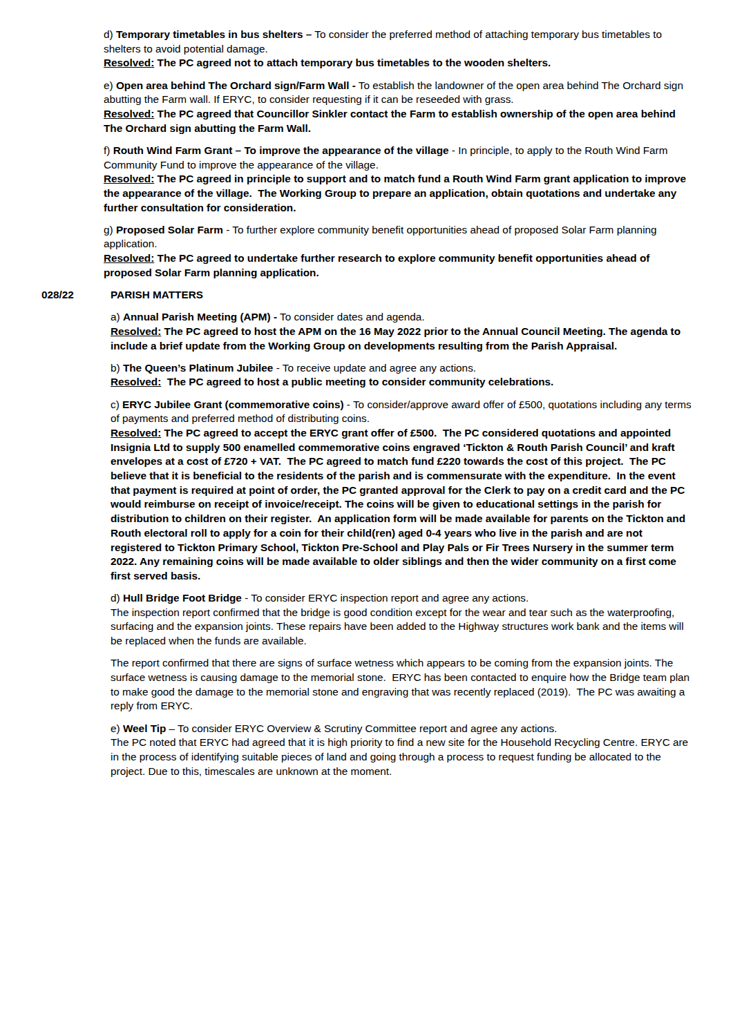d) Temporary timetables in bus shelters – To consider the preferred method of attaching temporary bus timetables to shelters to avoid potential damage.
Resolved: The PC agreed not to attach temporary bus timetables to the wooden shelters.
e) Open area behind The Orchard sign/Farm Wall - To establish the landowner of the open area behind The Orchard sign abutting the Farm wall. If ERYC, to consider requesting if it can be reseeded with grass.
Resolved: The PC agreed that Councillor Sinkler contact the Farm to establish ownership of the open area behind The Orchard sign abutting the Farm Wall.
f) Routh Wind Farm Grant – To improve the appearance of the village - In principle, to apply to the Routh Wind Farm Community Fund to improve the appearance of the village.
Resolved: The PC agreed in principle to support and to match fund a Routh Wind Farm grant application to improve the appearance of the village. The Working Group to prepare an application, obtain quotations and undertake any further consultation for consideration.
g) Proposed Solar Farm - To further explore community benefit opportunities ahead of proposed Solar Farm planning application.
Resolved: The PC agreed to undertake further research to explore community benefit opportunities ahead of proposed Solar Farm planning application.
028/22
PARISH MATTERS
a) Annual Parish Meeting (APM) - To consider dates and agenda.
Resolved: The PC agreed to host the APM on the 16 May 2022 prior to the Annual Council Meeting. The agenda to include a brief update from the Working Group on developments resulting from the Parish Appraisal.
b) The Queen’s Platinum Jubilee - To receive update and agree any actions.
Resolved: The PC agreed to host a public meeting to consider community celebrations.
c) ERYC Jubilee Grant (commemorative coins) - To consider/approve award offer of £500, quotations including any terms of payments and preferred method of distributing coins.
Resolved: The PC agreed to accept the ERYC grant offer of £500. The PC considered quotations and appointed Insignia Ltd to supply 500 enamelled commemorative coins engraved ‘Tickton & Routh Parish Council’ and kraft envelopes at a cost of £720 + VAT. The PC agreed to match fund £220 towards the cost of this project. The PC believe that it is beneficial to the residents of the parish and is commensurate with the expenditure. In the event that payment is required at point of order, the PC granted approval for the Clerk to pay on a credit card and the PC would reimburse on receipt of invoice/receipt. The coins will be given to educational settings in the parish for distribution to children on their register. An application form will be made available for parents on the Tickton and Routh electoral roll to apply for a coin for their child(ren) aged 0-4 years who live in the parish and are not registered to Tickton Primary School, Tickton Pre-School and Play Pals or Fir Trees Nursery in the summer term 2022. Any remaining coins will be made available to older siblings and then the wider community on a first come first served basis.
d) Hull Bridge Foot Bridge - To consider ERYC inspection report and agree any actions.
The inspection report confirmed that the bridge is good condition except for the wear and tear such as the waterproofing, surfacing and the expansion joints. These repairs have been added to the Highway structures work bank and the items will be replaced when the funds are available.
The report confirmed that there are signs of surface wetness which appears to be coming from the expansion joints. The surface wetness is causing damage to the memorial stone. ERYC has been contacted to enquire how the Bridge team plan to make good the damage to the memorial stone and engraving that was recently replaced (2019). The PC was awaiting a reply from ERYC.
e) Weel Tip – To consider ERYC Overview & Scrutiny Committee report and agree any actions.
The PC noted that ERYC had agreed that it is high priority to find a new site for the Household Recycling Centre. ERYC are in the process of identifying suitable pieces of land and going through a process to request funding be allocated to the project. Due to this, timescales are unknown at the moment.